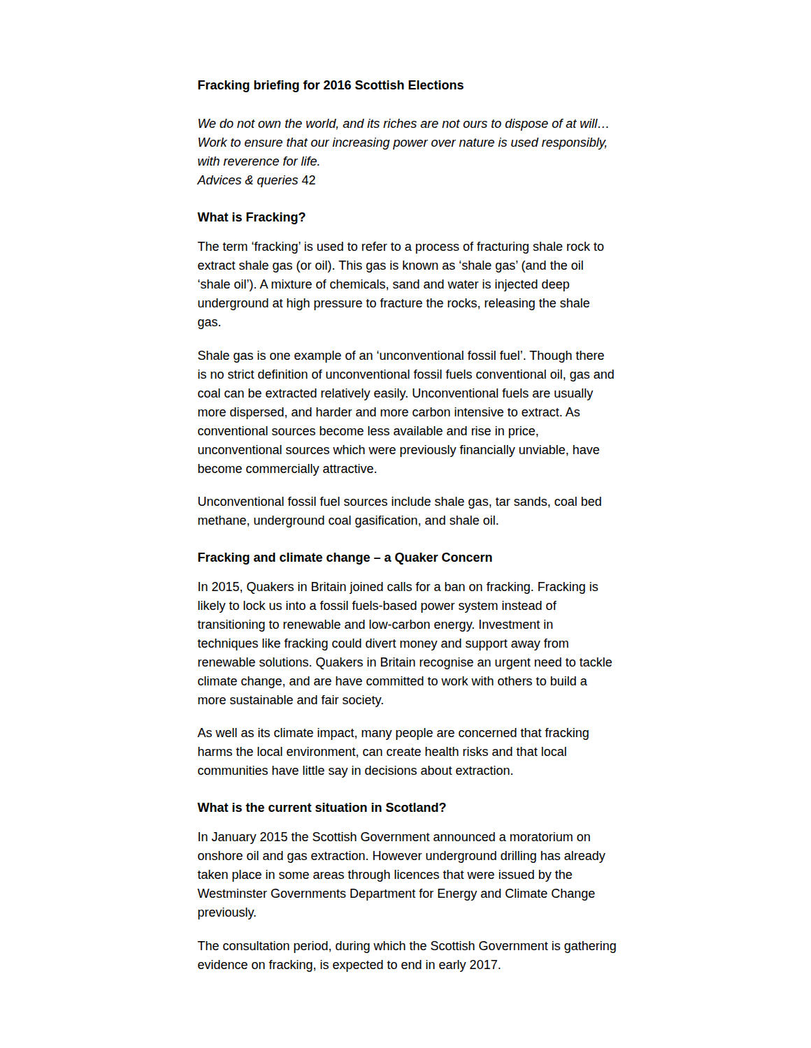Fracking briefing for 2016 Scottish Elections
We do not own the world, and its riches are not ours to dispose of at will…Work to ensure that our increasing power over nature is used responsibly, with reverence for life.
Advices & queries 42
What is Fracking?
The term ‘fracking’ is used to refer to a process of fracturing shale rock to extract shale gas (or oil). This gas is known as ‘shale gas’ (and the oil ‘shale oil’). A mixture of chemicals, sand and water is injected deep underground at high pressure to fracture the rocks, releasing the shale gas.
Shale gas is one example of an ‘unconventional fossil fuel’. Though there is no strict definition of unconventional fossil fuels conventional oil, gas and coal can be extracted relatively easily. Unconventional fuels are usually more dispersed, and harder and more carbon intensive to extract. As conventional sources become less available and rise in price, unconventional sources which were previously financially unviable, have become commercially attractive.
Unconventional fossil fuel sources include shale gas, tar sands, coal bed methane, underground coal gasification, and shale oil.
Fracking and climate change – a Quaker Concern
In 2015, Quakers in Britain joined calls for a ban on fracking. Fracking is likely to lock us into a fossil fuels-based power system instead of transitioning to renewable and low-carbon energy. Investment in techniques like fracking could divert money and support away from renewable solutions. Quakers in Britain recognise an urgent need to tackle climate change, and are have committed to work with others to build a more sustainable and fair society.
As well as its climate impact, many people are concerned that fracking harms the local environment, can create health risks and that local communities have little say in decisions about extraction.
What is the current situation in Scotland?
In January 2015 the Scottish Government announced a moratorium on onshore oil and gas extraction. However underground drilling has already taken place in some areas through licences that were issued by the Westminster Governments Department for Energy and Climate Change previously.
The consultation period, during which the Scottish Government is gathering evidence on fracking, is expected to end in early 2017.